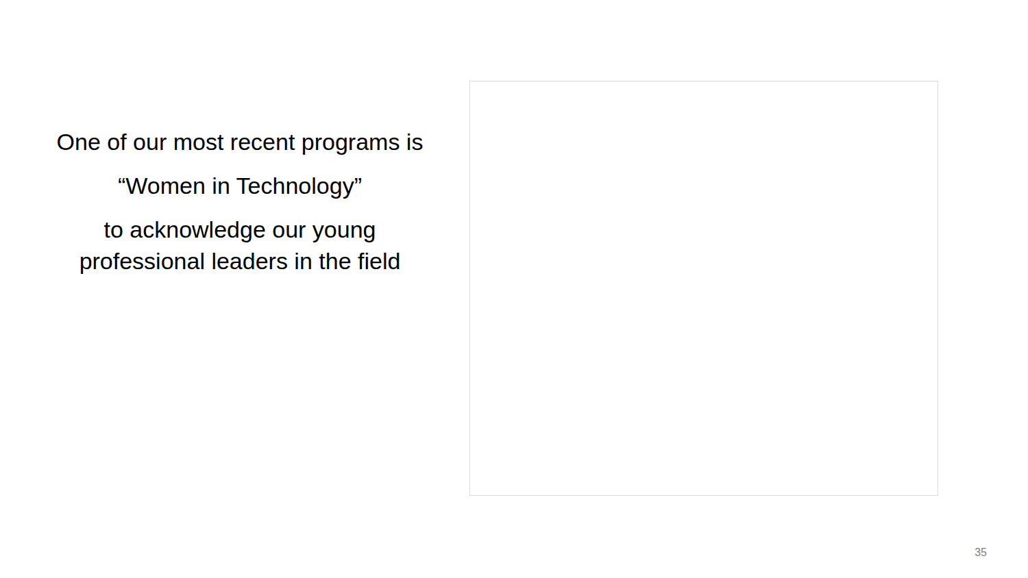One of our most recent programs is
“Women in Technology”
to acknowledge our young professional leaders in the field
35